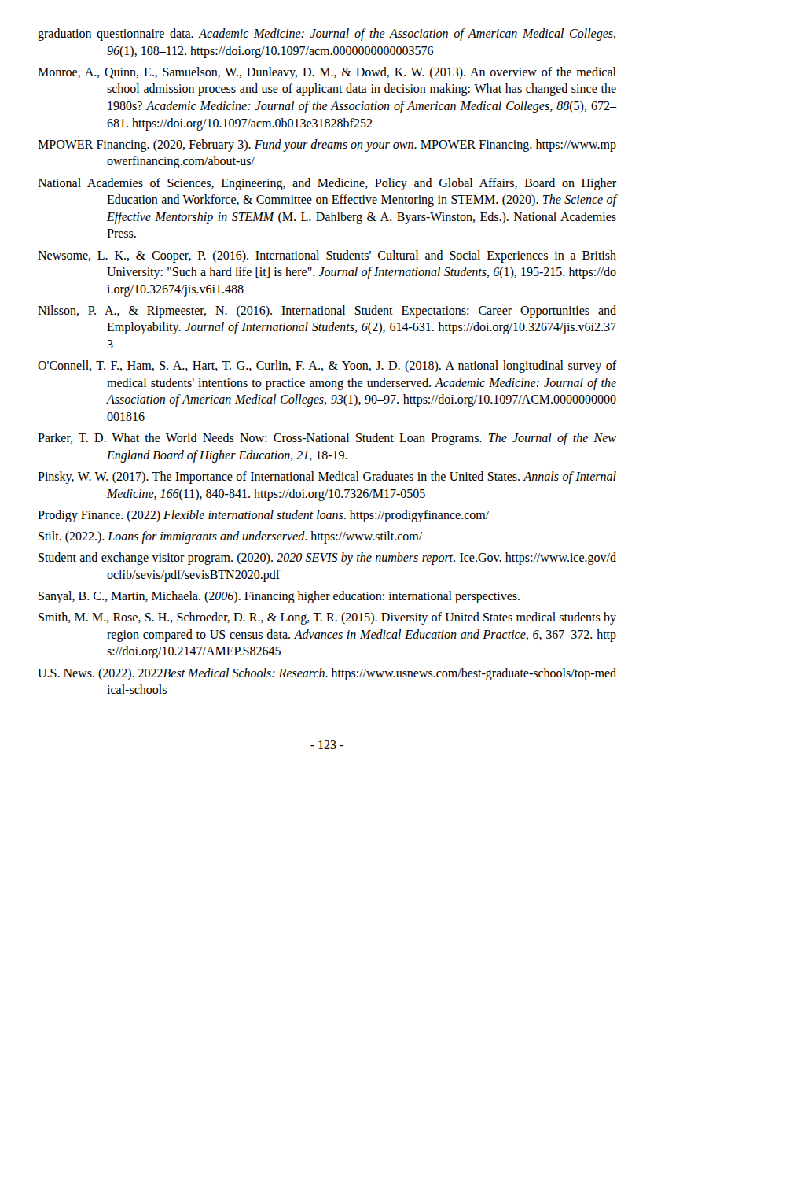graduation questionnaire data. Academic Medicine: Journal of the Association of American Medical Colleges, 96(1), 108–112. https://doi.org/10.1097/acm.0000000000003576
Monroe, A., Quinn, E., Samuelson, W., Dunleavy, D. M., & Dowd, K. W. (2013). An overview of the medical school admission process and use of applicant data in decision making: What has changed since the 1980s? Academic Medicine: Journal of the Association of American Medical Colleges, 88(5), 672–681. https://doi.org/10.1097/acm.0b013e31828bf252
MPOWER Financing. (2020, February 3). Fund your dreams on your own. MPOWER Financing. https://www.mpowerfinancing.com/about-us/
National Academies of Sciences, Engineering, and Medicine, Policy and Global Affairs, Board on Higher Education and Workforce, & Committee on Effective Mentoring in STEMM. (2020). The Science of Effective Mentorship in STEMM (M. L. Dahlberg & A. Byars-Winston, Eds.). National Academies Press.
Newsome, L. K., & Cooper, P. (2016). International Students' Cultural and Social Experiences in a British University: "Such a hard life [it] is here". Journal of International Students, 6(1), 195-215. https://doi.org/10.32674/jis.v6i1.488
Nilsson, P. A., & Ripmeester, N. (2016). International Student Expectations: Career Opportunities and Employability. Journal of International Students, 6(2), 614-631. https://doi.org/10.32674/jis.v6i2.373
O'Connell, T. F., Ham, S. A., Hart, T. G., Curlin, F. A., & Yoon, J. D. (2018). A national longitudinal survey of medical students' intentions to practice among the underserved. Academic Medicine: Journal of the Association of American Medical Colleges, 93(1), 90–97. https://doi.org/10.1097/ACM.0000000000001816
Parker, T. D. What the World Needs Now: Cross-National Student Loan Programs. The Journal of the New England Board of Higher Education, 21, 18-19.
Pinsky, W. W. (2017). The Importance of International Medical Graduates in the United States. Annals of Internal Medicine, 166(11), 840-841. https://doi.org/10.7326/M17-0505
Prodigy Finance. (2022) Flexible international student loans. https://prodigyfinance.com/
Stilt. (2022.). Loans for immigrants and underserved. https://www.stilt.com/
Student and exchange visitor program. (2020). 2020 SEVIS by the numbers report. Ice.Gov. https://www.ice.gov/doclib/sevis/pdf/sevisBTN2020.pdf
Sanyal, B. C., Martin, Michaela. (2006). Financing higher education: international perspectives.
Smith, M. M., Rose, S. H., Schroeder, D. R., & Long, T. R. (2015). Diversity of United States medical students by region compared to US census data. Advances in Medical Education and Practice, 6, 367–372. https://doi.org/10.2147/AMEP.S82645
U.S. News. (2022). 2022Best Medical Schools: Research. https://www.usnews.com/best-graduate-schools/top-medical-schools
- 123 -